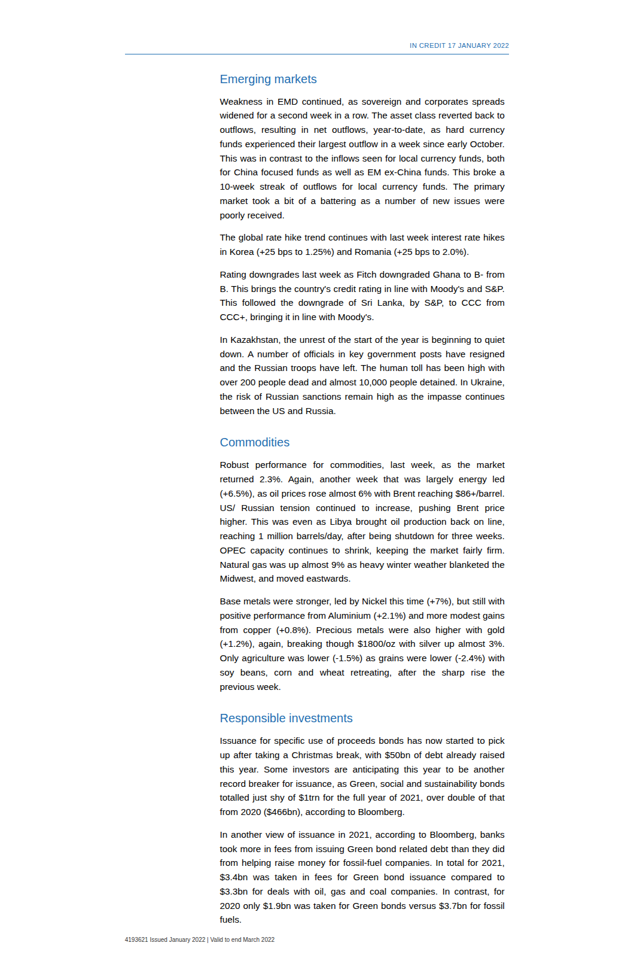IN CREDIT 17 JANUARY 2022
Emerging markets
Weakness in EMD continued, as sovereign and corporates spreads widened for a second week in a row. The asset class reverted back to outflows, resulting in net outflows, year-to-date, as hard currency funds experienced their largest outflow in a week since early October. This was in contrast to the inflows seen for local currency funds, both for China focused funds as well as EM ex-China funds. This broke a 10-week streak of outflows for local currency funds. The primary market took a bit of a battering as a number of new issues were poorly received.
The global rate hike trend continues with last week interest rate hikes in Korea (+25 bps to 1.25%) and Romania (+25 bps to 2.0%).
Rating downgrades last week as Fitch downgraded Ghana to B- from B. This brings the country's credit rating in line with Moody's and S&P. This followed the downgrade of Sri Lanka, by S&P, to CCC from CCC+, bringing it in line with Moody's.
In Kazakhstan, the unrest of the start of the year is beginning to quiet down. A number of officials in key government posts have resigned and the Russian troops have left. The human toll has been high with over 200 people dead and almost 10,000 people detained. In Ukraine, the risk of Russian sanctions remain high as the impasse continues between the US and Russia.
Commodities
Robust performance for commodities, last week, as the market returned 2.3%. Again, another week that was largely energy led (+6.5%), as oil prices rose almost 6% with Brent reaching $86+/barrel. US/ Russian tension continued to increase, pushing Brent price higher. This was even as Libya brought oil production back on line, reaching 1 million barrels/day, after being shutdown for three weeks. OPEC capacity continues to shrink, keeping the market fairly firm. Natural gas was up almost 9% as heavy winter weather blanketed the Midwest, and moved eastwards.
Base metals were stronger, led by Nickel this time (+7%), but still with positive performance from Aluminium (+2.1%) and more modest gains from copper (+0.8%). Precious metals were also higher with gold (+1.2%), again, breaking though $1800/oz with silver up almost 3%. Only agriculture was lower (-1.5%) as grains were lower (-2.4%) with soy beans, corn and wheat retreating, after the sharp rise the previous week.
Responsible investments
Issuance for specific use of proceeds bonds has now started to pick up after taking a Christmas break, with $50bn of debt already raised this year. Some investors are anticipating this year to be another record breaker for issuance, as Green, social and sustainability bonds totalled just shy of $1trn for the full year of 2021, over double of that from 2020 ($466bn), according to Bloomberg.
In another view of issuance in 2021, according to Bloomberg, banks took more in fees from issuing Green bond related debt than they did from helping raise money for fossil-fuel companies. In total for 2021, $3.4bn was taken in fees for Green bond issuance compared to $3.3bn for deals with oil, gas and coal companies. In contrast, for 2020 only $1.9bn was taken for Green bonds versus $3.7bn for fossil fuels.
4193621 Issued January 2022 | Valid to end March 2022